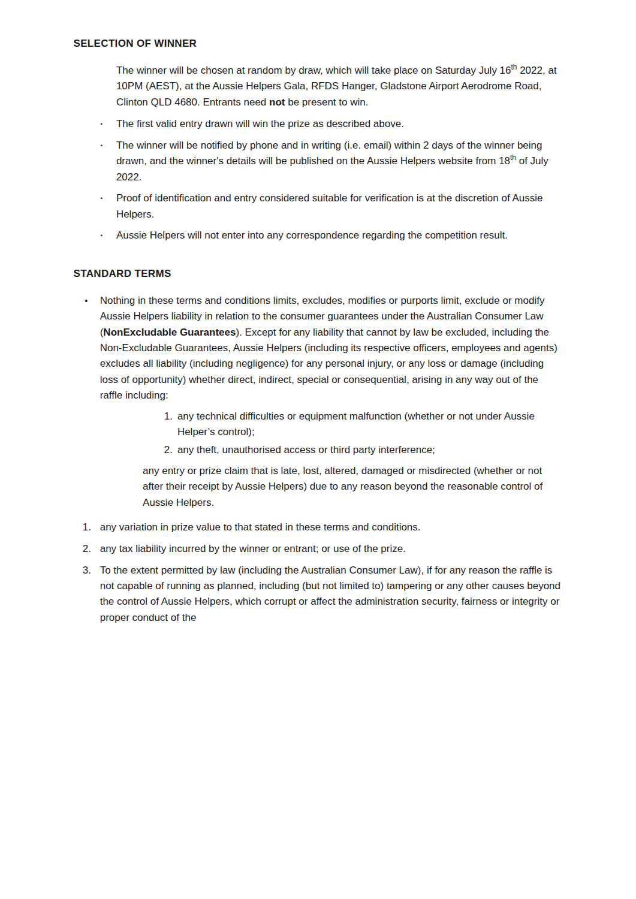SELECTION OF WINNER
The winner will be chosen at random by draw, which will take place on Saturday July 16th 2022, at 10PM (AEST), at the Aussie Helpers Gala, RFDS Hanger, Gladstone Airport Aerodrome Road, Clinton QLD 4680. Entrants need not be present to win.
The first valid entry drawn will win the prize as described above.
The winner will be notified by phone and in writing (i.e. email) within 2 days of the winner being drawn, and the winner's details will be published on the Aussie Helpers website from 18th of July 2022.
Proof of identification and entry considered suitable for verification is at the discretion of Aussie Helpers.
Aussie Helpers will not enter into any correspondence regarding the competition result.
STANDARD TERMS
Nothing in these terms and conditions limits, excludes, modifies or purports limit, exclude or modify Aussie Helpers liability in relation to the consumer guarantees under the Australian Consumer Law (NonExcludable Guarantees). Except for any liability that cannot by law be excluded, including the Non-Excludable Guarantees, Aussie Helpers (including its respective officers, employees and agents) excludes all liability (including negligence) for any personal injury, or any loss or damage (including loss of opportunity) whether direct, indirect, special or consequential, arising in any way out of the raffle including:
any technical difficulties or equipment malfunction (whether or not under Aussie Helper’s control);
any theft, unauthorised access or third party interference;
any entry or prize claim that is late, lost, altered, damaged or misdirected (whether or not after their receipt by Aussie Helpers) due to any reason beyond the reasonable control of Aussie Helpers.
any variation in prize value to that stated in these terms and conditions.
any tax liability incurred by the winner or entrant; or use of the prize.
To the extent permitted by law (including the Australian Consumer Law), if for any reason the raffle is not capable of running as planned, including (but not limited to) tampering or any other causes beyond the control of Aussie Helpers, which corrupt or affect the administration security, fairness or integrity or proper conduct of the